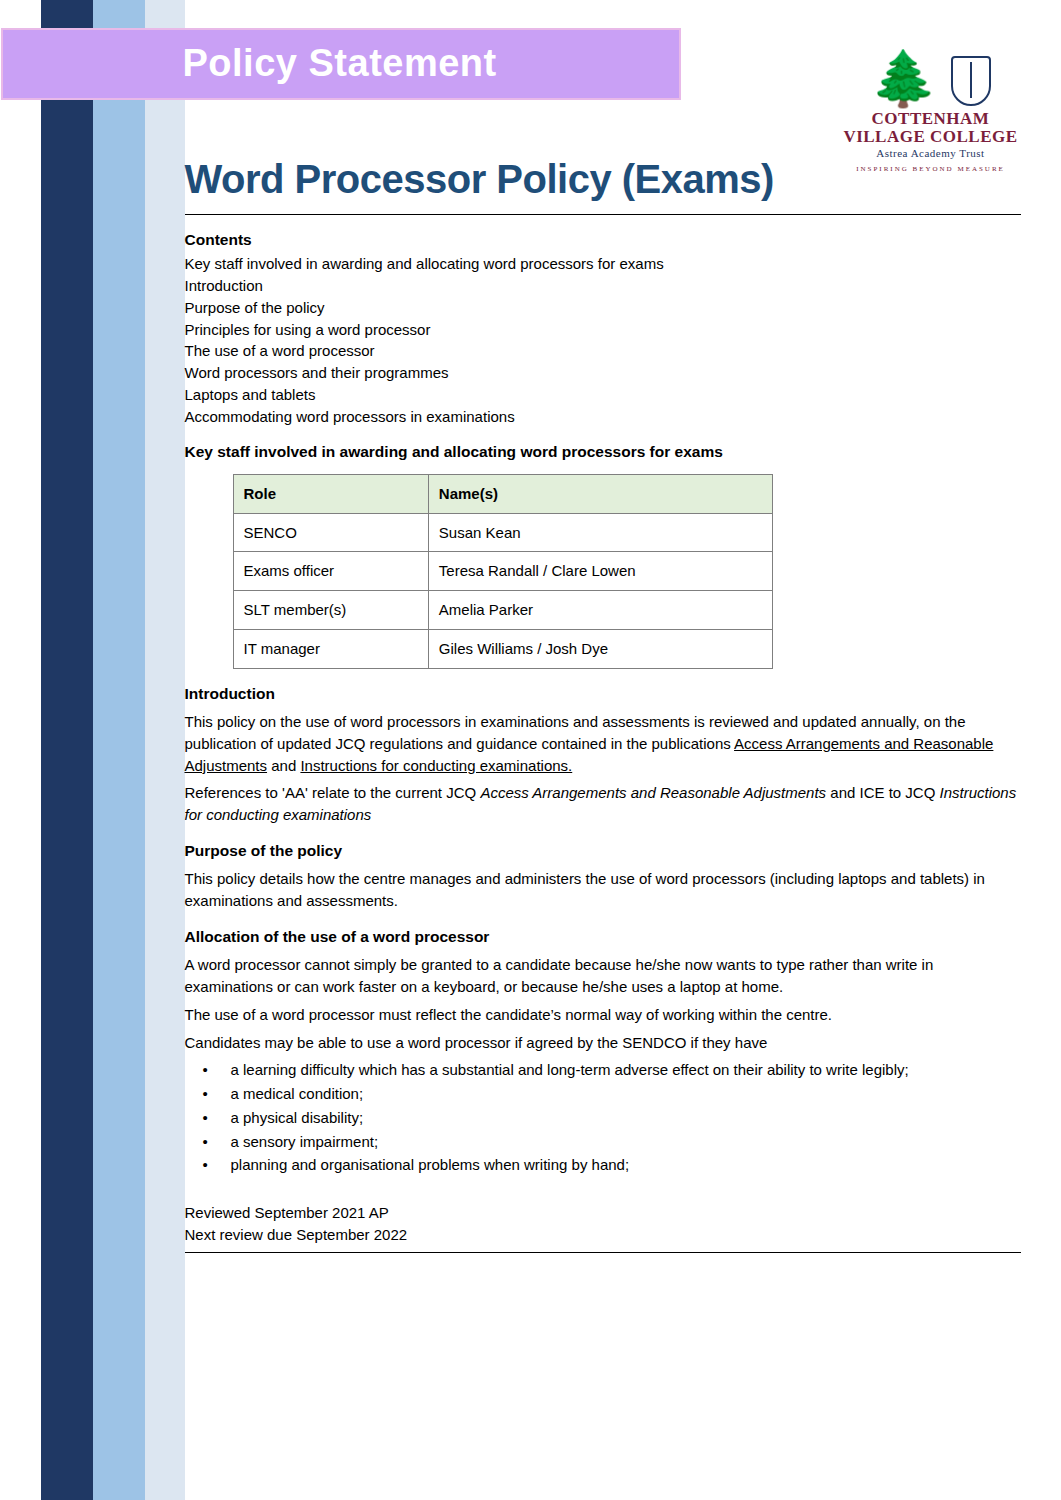Policy Statement
🌲
COTTENHAM
VILLAGE COLLEGE
Astrea Academy Trust
INSPIRING BEYOND MEASURE
Word Processor Policy (Exams)
Contents
Key staff involved in awarding and allocating word processors for exams
Introduction
Purpose of the policy
Principles for using a word processor
The use of a word processor
Word processors and their programmes
Laptops and tablets
Accommodating word processors in examinations
Key staff involved in awarding and allocating word processors for exams
| Role | Name(s) |
| --- | --- |
| SENCO | Susan Kean |
| Exams officer | Teresa Randall / Clare Lowen |
| SLT member(s) | Amelia Parker |
| IT manager | Giles Williams / Josh Dye |
Introduction
This policy on the use of word processors in examinations and assessments is reviewed and updated annually, on the publication of updated JCQ regulations and guidance contained in the publications Access Arrangements and Reasonable Adjustments and Instructions for conducting examinations.
References to 'AA' relate to the current JCQ Access Arrangements and Reasonable Adjustments and ICE to JCQ Instructions for conducting examinations
Purpose of the policy
This policy details how the centre manages and administers the use of word processors (including laptops and tablets) in examinations and assessments.
Allocation of the use of a word processor
A word processor cannot simply be granted to a candidate because he/she now wants to type rather than write in examinations or can work faster on a keyboard, or because he/she uses a laptop at home.
The use of a word processor must reflect the candidate’s normal way of working within the centre.
Candidates may be able to use a word processor if agreed by the SENDCO if they have
a learning difficulty which has a substantial and long-term adverse effect on their ability to write legibly;
a medical condition;
a physical disability;
a sensory impairment;
planning and organisational problems when writing by hand;
Reviewed September 2021 AP
Next review due September 2022